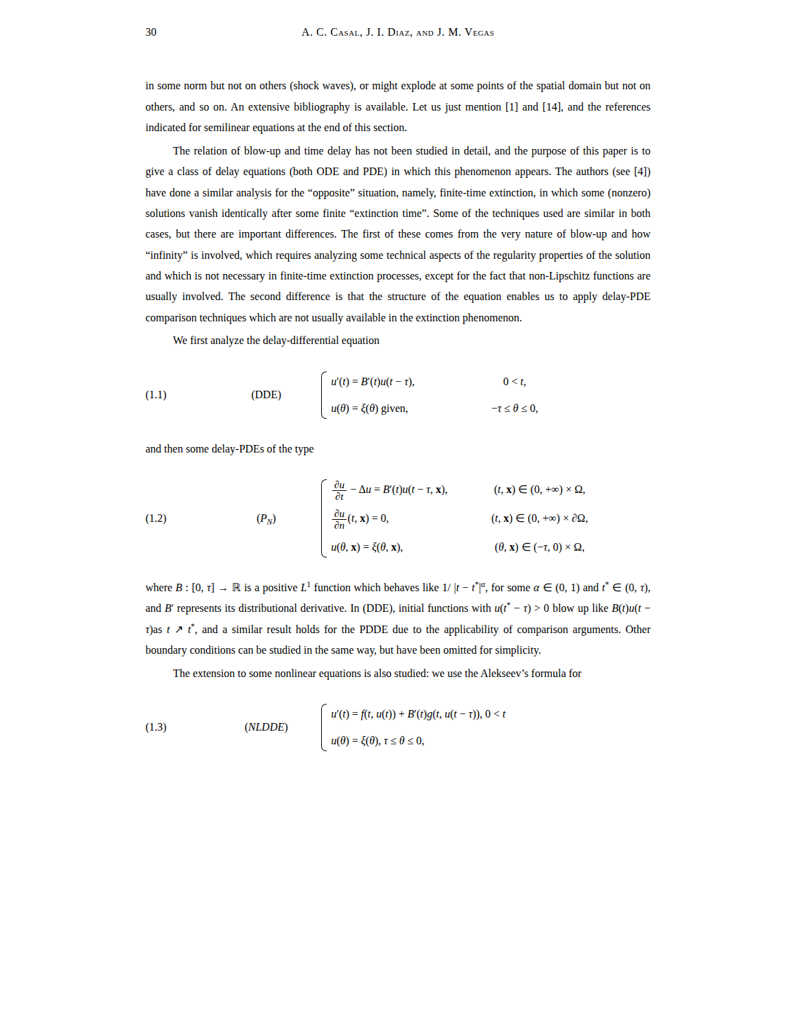30 A. C. Casal, J. I. Diaz, and J. M. Vegas
in some norm but not on others (shock waves), or might explode at some points of the spatial domain but not on others, and so on. An extensive bibliography is available. Let us just mention [1] and [14], and the references indicated for semilinear equations at the end of this section.
The relation of blow-up and time delay has not been studied in detail, and the purpose of this paper is to give a class of delay equations (both ODE and PDE) in which this phenomenon appears. The authors (see [4]) have done a similar analysis for the “opposite” situation, namely, finite-time extinction, in which some (nonzero) solutions vanish identically after some finite “extinction time”. Some of the techniques used are similar in both cases, but there are important differences. The first of these comes from the very nature of blow-up and how “infinity” is involved, which requires analyzing some technical aspects of the regularity properties of the solution and which is not necessary in finite-time extinction processes, except for the fact that non-Lipschitz functions are usually involved. The second difference is that the structure of the equation enables us to apply delay-PDE comparison techniques which are not usually available in the extinction phenomenon.
We first analyze the delay-differential equation
(1.1) (DDE) u′(t) = B′(t)u(t − τ), 0 < t, u(θ) = ξ(θ) given, −τ ≤ θ ≤ 0,
and then some delay-PDEs of the type
(1.2) (PN) ∂u∂t − Δu = B′(t)u(t − τ, x), (t, x) ∈ (0, +∞) × Ω, ∂u∂n(t, x) = 0, (t, x) ∈ (0, +∞) × ∂Ω, u(θ, x) = ξ(θ, x), (θ, x) ∈ (−τ, 0) × Ω,
where B : [0, τ] → ℝ is a positive L1 function which behaves like 1/ |t − t*|α, for some α ∈ (0, 1) and t* ∈ (0, τ), and B′ represents its distributional derivative. In (DDE), initial functions with u(t* − τ) > 0 blow up like B(t)u(t − τ)as t ↗ t*, and a similar result holds for the PDDE due to the applicability of comparison arguments. Other boundary conditions can be studied in the same way, but have been omitted for simplicity.
The extension to some nonlinear equations is also studied: we use the Alekseev’s formula for
(1.3) (NLDDE) u′(t) = f(t, u(t)) + B′(t)g(t, u(t − τ)), 0 < t u(θ) = ξ(θ), τ ≤ θ ≤ 0,